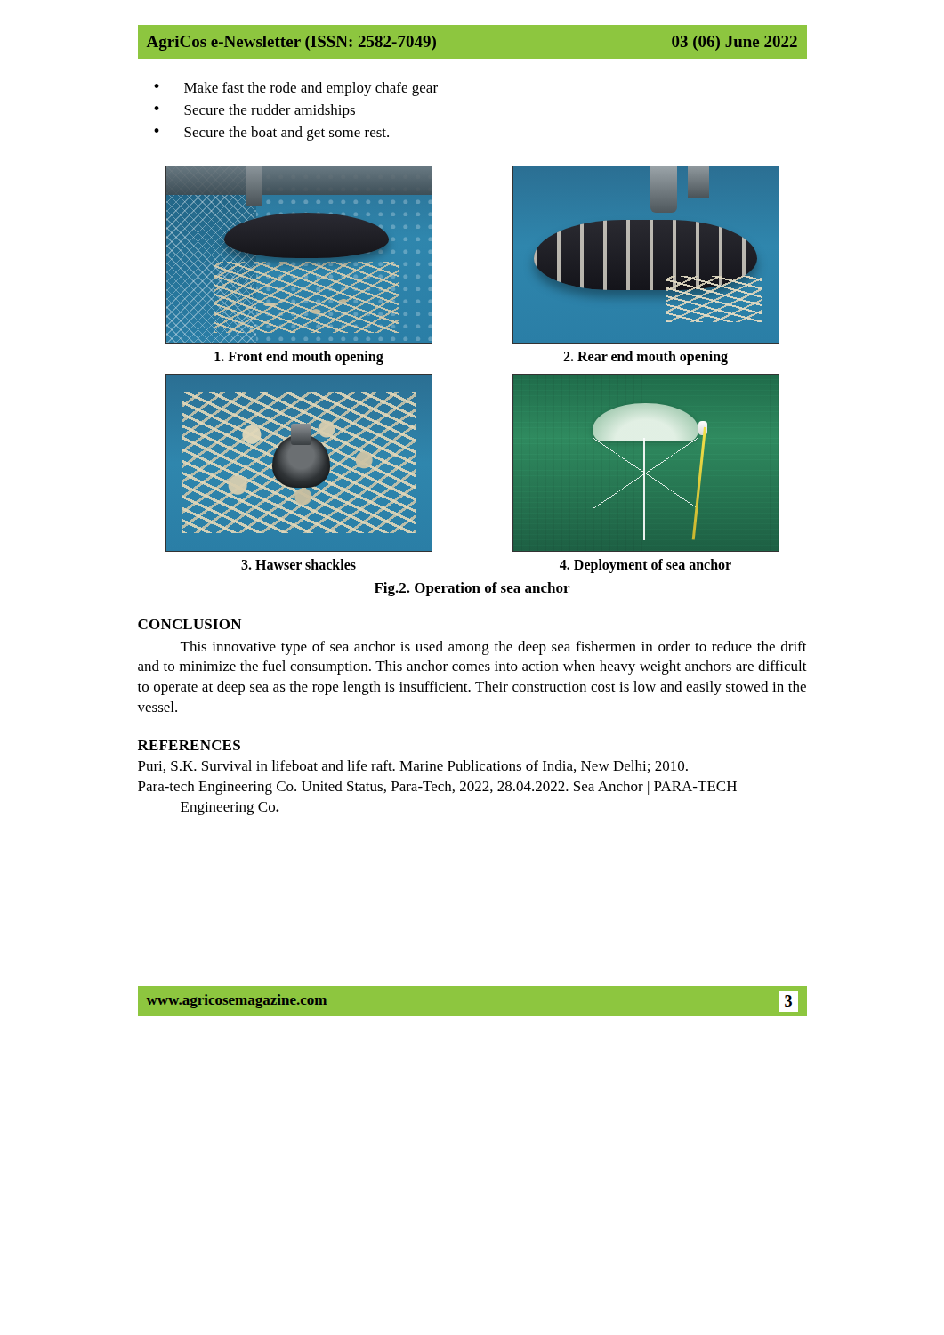AgriCos e-Newsletter (ISSN: 2582-7049)
03 (06) June 2022
Make fast the rode and employ chafe gear
Secure the rudder amidships
Secure the boat and get some rest.
1. Front end mouth opening
2. Rear end mouth opening
3. Hawser shackles
4. Deployment of sea anchor
Fig.2. Operation of sea anchor
CONCLUSION
This innovative type of sea anchor is used among the deep sea fishermen in order to reduce the drift and to minimize the fuel consumption. This anchor comes into action when heavy weight anchors are difficult to operate at deep sea as the rope length is insufficient. Their construction cost is low and easily stowed in the vessel.
REFERENCES
Puri, S.K. Survival in lifeboat and life raft. Marine Publications of India, New Delhi; 2010.
Para-tech Engineering Co. United Status, Para-Tech, 2022, 28.04.2022. Sea Anchor | PARA-TECH
Engineering Co.
www.agricosemagazine.com
3